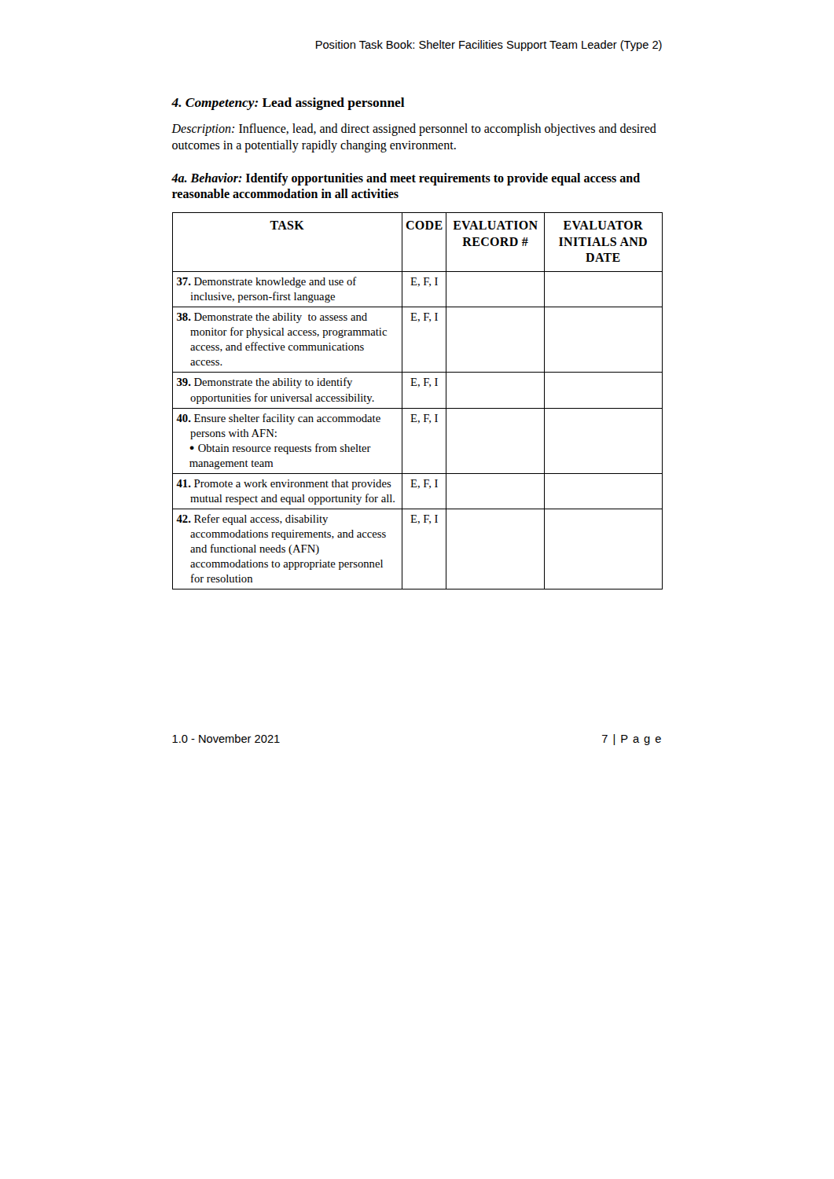Position Task Book: Shelter Facilities Support Team Leader (Type 2)
4. Competency: Lead assigned personnel
Description: Influence, lead, and direct assigned personnel to accomplish objectives and desired outcomes in a potentially rapidly changing environment.
4a. Behavior: Identify opportunities and meet requirements to provide equal access and reasonable accommodation in all activities
| TASK | CODE | EVALUATION RECORD # | EVALUATOR INITIALS AND DATE |
| --- | --- | --- | --- |
| 37. Demonstrate knowledge and use of inclusive, person-first language | E, F, I | | |
| 38. Demonstrate the ability to assess and monitor for physical access, programmatic access, and effective communications access. | E, F, I | | |
| 39. Demonstrate the ability to identify opportunities for universal accessibility. | E, F, I | | |
| 40. Ensure shelter facility can accommodate persons with AFN: Obtain resource requests from shelter management team | E, F, I | | |
| 41. Promote a work environment that provides mutual respect and equal opportunity for all. | E, F, I | | |
| 42. Refer equal access, disability accommodations requirements, and access and functional needs (AFN) accommodations to appropriate personnel for resolution | E, F, I | | |
1.0 - November 2021 7 | P a g e